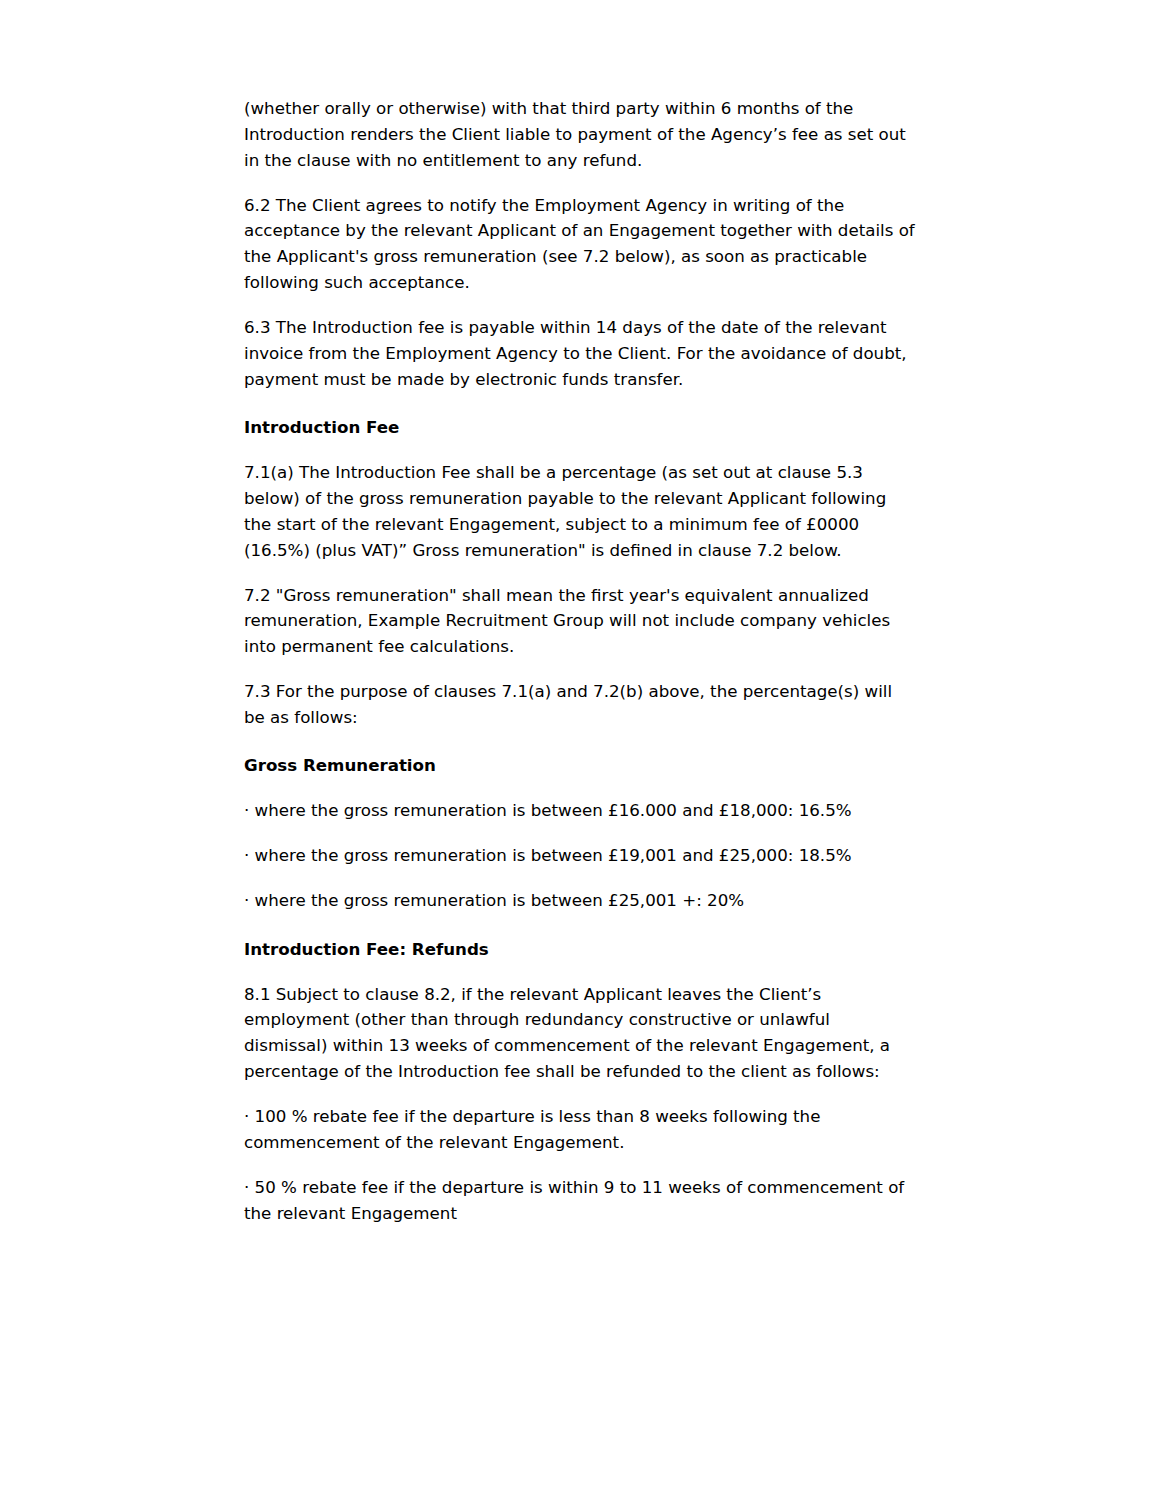(whether orally or otherwise) with that third party within 6 months of the Introduction renders the Client liable to payment of the Agency’s fee as set out in the clause with no entitlement to any refund.
6.2 The Client agrees to notify the Employment Agency in writing of the acceptance by the relevant Applicant of an Engagement together with details of the Applicant's gross remuneration (see 7.2 below), as soon as practicable following such acceptance.
6.3 The Introduction fee is payable within 14 days of the date of the relevant invoice from the Employment Agency to the Client. For the avoidance of doubt, payment must be made by electronic funds transfer.
Introduction Fee
7.1(a) The Introduction Fee shall be a percentage (as set out at clause 5.3 below) of the gross remuneration payable to the relevant Applicant following the start of the relevant Engagement, subject to a minimum fee of £0000 (16.5%) (plus VAT)” Gross remuneration" is defined in clause 7.2 below.
7.2 "Gross remuneration" shall mean the first year's equivalent annualized remuneration, Example Recruitment Group will not include company vehicles into permanent fee calculations.
7.3 For the purpose of clauses 7.1(a) and 7.2(b) above, the percentage(s) will be as follows:
Gross Remuneration
· where the gross remuneration is between £16.000 and £18,000: 16.5%
· where the gross remuneration is between £19,001 and £25,000: 18.5%
· where the gross remuneration is between £25,001 +: 20%
Introduction Fee: Refunds
8.1 Subject to clause 8.2, if the relevant Applicant leaves the Client’s employment (other than through redundancy constructive or unlawful dismissal) within 13 weeks of commencement of the relevant Engagement, a percentage of the Introduction fee shall be refunded to the client as follows:
· 100 % rebate fee if the departure is less than 8 weeks following the commencement of the relevant Engagement.
· 50 % rebate fee if the departure is within 9 to 11 weeks of commencement of the relevant Engagement